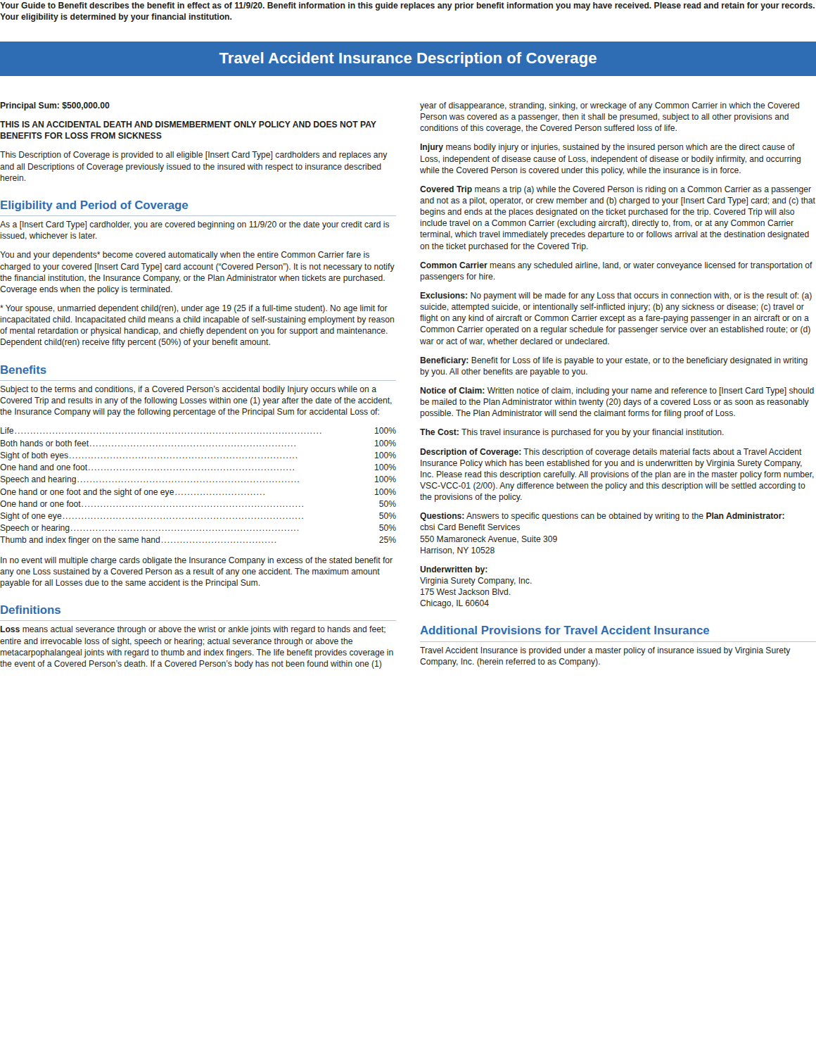Your Guide to Benefit describes the benefit in effect as of 11/9/20. Benefit information in this guide replaces any prior benefit information you may have received. Please read and retain for your records. Your eligibility is determined by your financial institution.
Travel Accident Insurance Description of Coverage
Principal Sum: $500,000.00
THIS IS AN ACCIDENTAL DEATH AND DISMEMBERMENT ONLY POLICY AND DOES NOT PAY BENEFITS FOR LOSS FROM SICKNESS
This Description of Coverage is provided to all eligible [Insert Card Type] cardholders and replaces any and all Descriptions of Coverage previously issued to the insured with respect to insurance described herein.
Eligibility and Period of Coverage
As a [Insert Card Type] cardholder, you are covered beginning on 11/9/20 or the date your credit card is issued, whichever is later.
You and your dependents* become covered automatically when the entire Common Carrier fare is charged to your covered [Insert Card Type] card account (“Covered Person”). It is not necessary to notify the financial institution, the Insurance Company, or the Plan Administrator when tickets are purchased. Coverage ends when the policy is terminated.
* Your spouse, unmarried dependent child(ren), under age 19 (25 if a full-time student). No age limit for incapacitated child. Incapacitated child means a child incapable of self-sustaining employment by reason of mental retardation or physical handicap, and chiefly dependent on you for support and maintenance. Dependent child(ren) receive fifty percent (50%) of your benefit amount.
Benefits
Subject to the terms and conditions, if a Covered Person’s accidental bodily Injury occurs while on a Covered Trip and results in any of the following Losses within one (1) year after the date of the accident, the Insurance Company will pay the following percentage of the Principal Sum for accidental Loss of:
Life.................................................................................................. 100%
Both hands or both feet.................................................................. 100%
Sight of both eyes......................................................................... 100%
One hand and one foot.................................................................. 100%
Speech and hearing....................................................................... 100%
One hand or one foot and the sight of one eye............................. 100%
One hand or one foot....................................................................... 50%
Sight of one eye............................................................................. 50%
Speech or hearing......................................................................... 50%
Thumb and index finger on the same hand..................................... 25%
In no event will multiple charge cards obligate the Insurance Company in excess of the stated benefit for any one Loss sustained by a Covered Person as a result of any one accident. The maximum amount payable for all Losses due to the same accident is the Principal Sum.
Definitions
Loss means actual severance through or above the wrist or ankle joints with regard to hands and feet; entire and irrevocable loss of sight, speech or hearing; actual severance through or above the metacarpophalangeal joints with regard to thumb and index fingers. The life benefit provides coverage in the event of a Covered Person’s death. If a Covered Person’s body has not been found within one (1) year of disappearance, stranding, sinking, or wreckage of any Common Carrier in which the Covered Person was covered as a passenger, then it shall be presumed, subject to all other provisions and conditions of this coverage, the Covered Person suffered loss of life.
Injury means bodily injury or injuries, sustained by the insured person which are the direct cause of Loss, independent of disease cause of Loss, independent of disease or bodily infirmity, and occurring while the Covered Person is covered under this policy, while the insurance is in force.
Covered Trip means a trip (a) while the Covered Person is riding on a Common Carrier as a passenger and not as a pilot, operator, or crew member and (b) charged to your [Insert Card Type] card; and (c) that begins and ends at the places designated on the ticket purchased for the trip. Covered Trip will also include travel on a Common Carrier (excluding aircraft), directly to, from, or at any Common Carrier terminal, which travel immediately precedes departure to or follows arrival at the destination designated on the ticket purchased for the Covered Trip.
Common Carrier means any scheduled airline, land, or water conveyance licensed for transportation of passengers for hire.
Exclusions: No payment will be made for any Loss that occurs in connection with, or is the result of: (a) suicide, attempted suicide, or intentionally self-inflicted injury; (b) any sickness or disease; (c) travel or flight on any kind of aircraft or Common Carrier except as a fare-paying passenger in an aircraft or on a Common Carrier operated on a regular schedule for passenger service over an established route; or (d) war or act of war, whether declared or undeclared.
Beneficiary: Benefit for Loss of life is payable to your estate, or to the beneficiary designated in writing by you. All other benefits are payable to you.
Notice of Claim: Written notice of claim, including your name and reference to [Insert Card Type] should be mailed to the Plan Administrator within twenty (20) days of a covered Loss or as soon as reasonably possible. The Plan Administrator will send the claimant forms for filing proof of Loss.
The Cost: This travel insurance is purchased for you by your financial institution.
Description of Coverage: This description of coverage details material facts about a Travel Accident Insurance Policy which has been established for you and is underwritten by Virginia Surety Company, Inc. Please read this description carefully. All provisions of the plan are in the master policy form number, VSC-VCC-01 (2/00). Any difference between the policy and this description will be settled according to the provisions of the policy.
Questions: Answers to specific questions can be obtained by writing to the Plan Administrator:
cbsi Card Benefit Services
550 Mamaroneck Avenue, Suite 309
Harrison, NY 10528
Underwritten by:
Virginia Surety Company, Inc.
175 West Jackson Blvd.
Chicago, IL 60604
Additional Provisions for Travel Accident Insurance
Travel Accident Insurance is provided under a master policy of insurance issued by Virginia Surety Company, Inc. (herein referred to as Company).
12